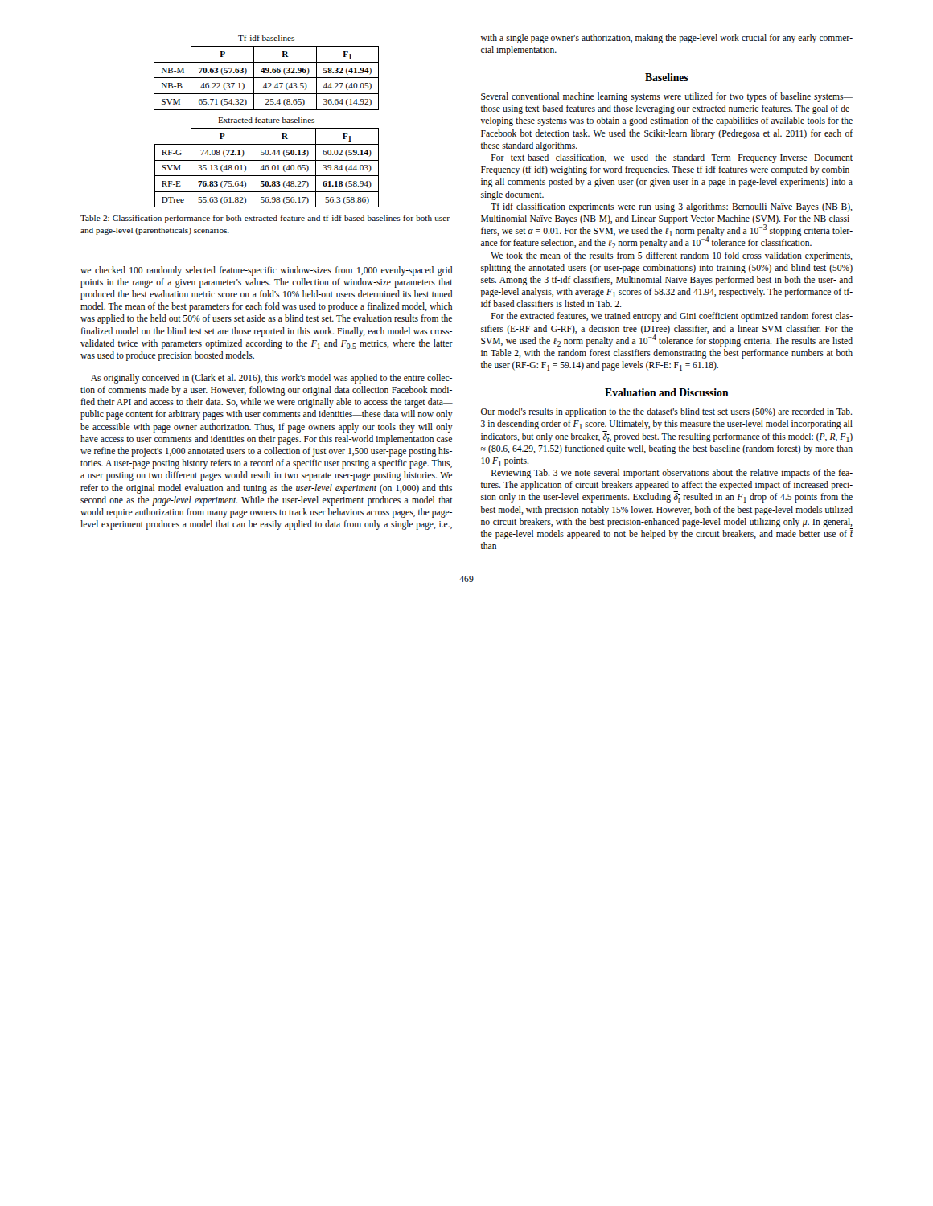Tf-idf baselines
| | P | R | F 1 |
| NB-M | 70.63 ( 57.63 ) | 49.66 ( 32.96 ) | 58.32 ( 41.94 ) |
| NB-B | 46.22 (37.1) | 42.47 (43.5) | 44.27 (40.05) |
| SVM | 65.71 (54.32) | 25.4 (8.65) | 36.64 (14.92) |
Extracted feature baselines
| | P | R | F 1 |
| RF-G | 74.08 ( 72.1 ) | 50.44 ( 50.13 ) | 60.02 ( 59.14 ) |
| SVM | 35.13 (48.01) | 46.01 (40.65) | 39.84 (44.03) |
| RF-E | 76.83 (75.64) | 50.83 (48.27) | 61.18 (58.94) |
| DTree | 55.63 (61.82) | 56.98 (56.17) | 56.3 (58.86) |
Table 2: Classification performance for both extracted feature and tf-idf based baselines for both user- and page-level (parentheticals) scenarios.
we checked 100 randomly selected feature-specific window-sizes from 1,000 evenly-spaced grid points in the range of a given parameter's values. The collection of window-size parameters that produced the best evaluation metric score on a fold's 10% held-out users determined its best tuned model. The mean of the best parameters for each fold was used to produce a finalized model, which was applied to the held out 50% of users set aside as a blind test set. The evaluation results from the finalized model on the blind test set are those reported in this work. Finally, each model was cross-validated twice with parameters optimized according to the F1 and F0.5 metrics, where the latter was used to produce precision boosted models.
As originally conceived in (Clark et al. 2016), this work's model was applied to the entire collection of comments made by a user. However, following our original data collection Facebook modified their API and access to their data. So, while we were originally able to access the target data—public page content for arbitrary pages with user comments and identities—these data will now only be accessible with page owner authorization. Thus, if page owners apply our tools they will only have access to user comments and identities on their pages. For this real-world implementation case we refine the project's 1,000 annotated users to a collection of just over 1,500 user-page posting histories. A user-page posting history refers to a record of a specific user posting a specific page. Thus, a user posting on two different pages would result in two separate user-page posting histories. We refer to the original model evaluation and tuning as the user-level experiment (on 1,000) and this second one as the page-level experiment. While the user-level experiment produces a model that would require authorization from many page owners to track user behaviors across pages, the page-level experiment produces a model that can be easily applied to data from only a single page, i.e., with a single page owner's authorization, making the page-level work crucial for any early commercial implementation.
Baselines
Several conventional machine learning systems were utilized for two types of baseline systems—those using text-based features and those leveraging our extracted numeric features. The goal of developing these systems was to obtain a good estimation of the capabilities of available tools for the Facebook bot detection task. We used the Scikit-learn library (Pedregosa et al. 2011) for each of these standard algorithms.
For text-based classification, we used the standard Term Frequency-Inverse Document Frequency (tf-idf) weighting for word frequencies. These tf-idf features were computed by combining all comments posted by a given user (or given user in a page in page-level experiments) into a single document.
Tf-idf classification experiments were run using 3 algorithms: Bernoulli Naïve Bayes (NB-B), Multinomial Naïve Bayes (NB-M), and Linear Support Vector Machine (SVM). For the NB classifiers, we set α = 0.01. For the SVM, we used the ℓ1 norm penalty and a 10−3 stopping criteria tolerance for feature selection, and the ℓ2 norm penalty and a 10−4 tolerance for classification.
We took the mean of the results from 5 different random 10-fold cross validation experiments, splitting the annotated users (or user-page combinations) into training (50%) and blind test (50%) sets. Among the 3 tf-idf classifiers, Multinomial Naïve Bayes performed best in both the user- and page-level analysis, with average F1 scores of 58.32 and 41.94, respectively. The performance of tf-idf based classifiers is listed in Tab. 2.
For the extracted features, we trained entropy and Gini coefficient optimized random forest classifiers (E-RF and G-RF), a decision tree (DTree) classifier, and a linear SVM classifier. For the SVM, we used the ℓ2 norm penalty and a 10−4 tolerance for stopping criteria. The results are listed in Table 2, with the random forest classifiers demonstrating the best performance numbers at both the user (RF-G: F1 = 59.14) and page levels (RF-E: F1 = 61.18).
Evaluation and Discussion
Our model's results in application to the the dataset's blind test set users (50%) are recorded in Tab. 3 in descending order of F1 score. Ultimately, by this measure the user-level model incorporating all indicators, but only one breaker, δt, proved best. The resulting performance of this model: (P, R, F1) ≈ (80.6, 64.29, 71.52) functioned quite well, beating the best baseline (random forest) by more than 10 F1 points.
Reviewing Tab. 3 we note several important observations about the relative impacts of the features. The application of circuit breakers appeared to affect the expected impact of increased precision only in the user-level experiments. Excluding δt resulted in an F1 drop of 4.5 points from the best model, with precision notably 15% lower. However, both of the best page-level models utilized no circuit breakers, with the best precision-enhanced page-level model utilizing only μ. In general, the page-level models appeared to not be helped by the circuit breakers, and made better use of t̄ than
469